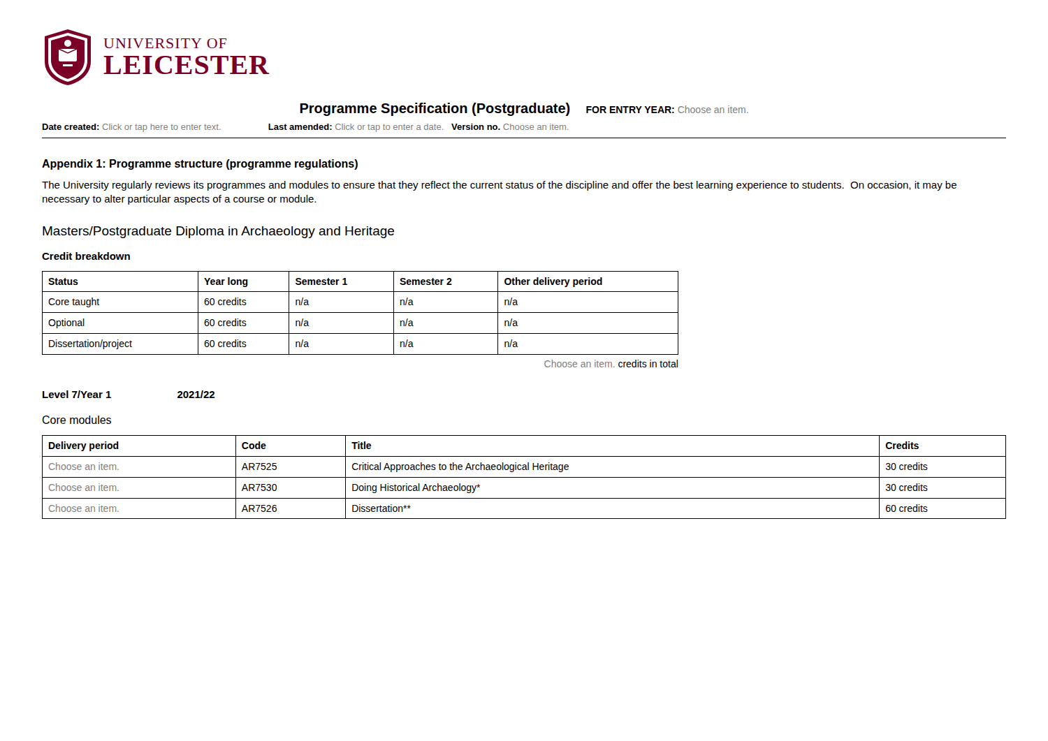UNIVERSITY OF
LEICESTER
Programme Specification (Postgraduate) FOR ENTRY YEAR: Choose an item.
Date created: Click or tap here to enter text. Last amended: Click or tap to enter a date. Version no. Choose an item.
Appendix 1: Programme structure (programme regulations)
The University regularly reviews its programmes and modules to ensure that they reflect the current status of the discipline and offer the best learning experience to students. On occasion, it may be necessary to alter particular aspects of a course or module.
Masters/Postgraduate Diploma in Archaeology and Heritage
Credit breakdown
| Status | Year long | Semester 1 | Semester 2 | Other delivery period |
| --- | --- | --- | --- | --- |
| Core taught | 60 credits | n/a | n/a | n/a |
| Optional | 60 credits | n/a | n/a | n/a |
| Dissertation/project | 60 credits | n/a | n/a | n/a |
Choose an item. credits in total
Level 7/Year 1 2021/22
Core modules
| Delivery period | Code | Title | Credits |
| --- | --- | --- | --- |
| Choose an item. | AR7525 | Critical Approaches to the Archaeological Heritage | 30 credits |
| Choose an item. | AR7530 | Doing Historical Archaeology* | 30 credits |
| Choose an item. | AR7526 | Dissertation** | 60 credits |